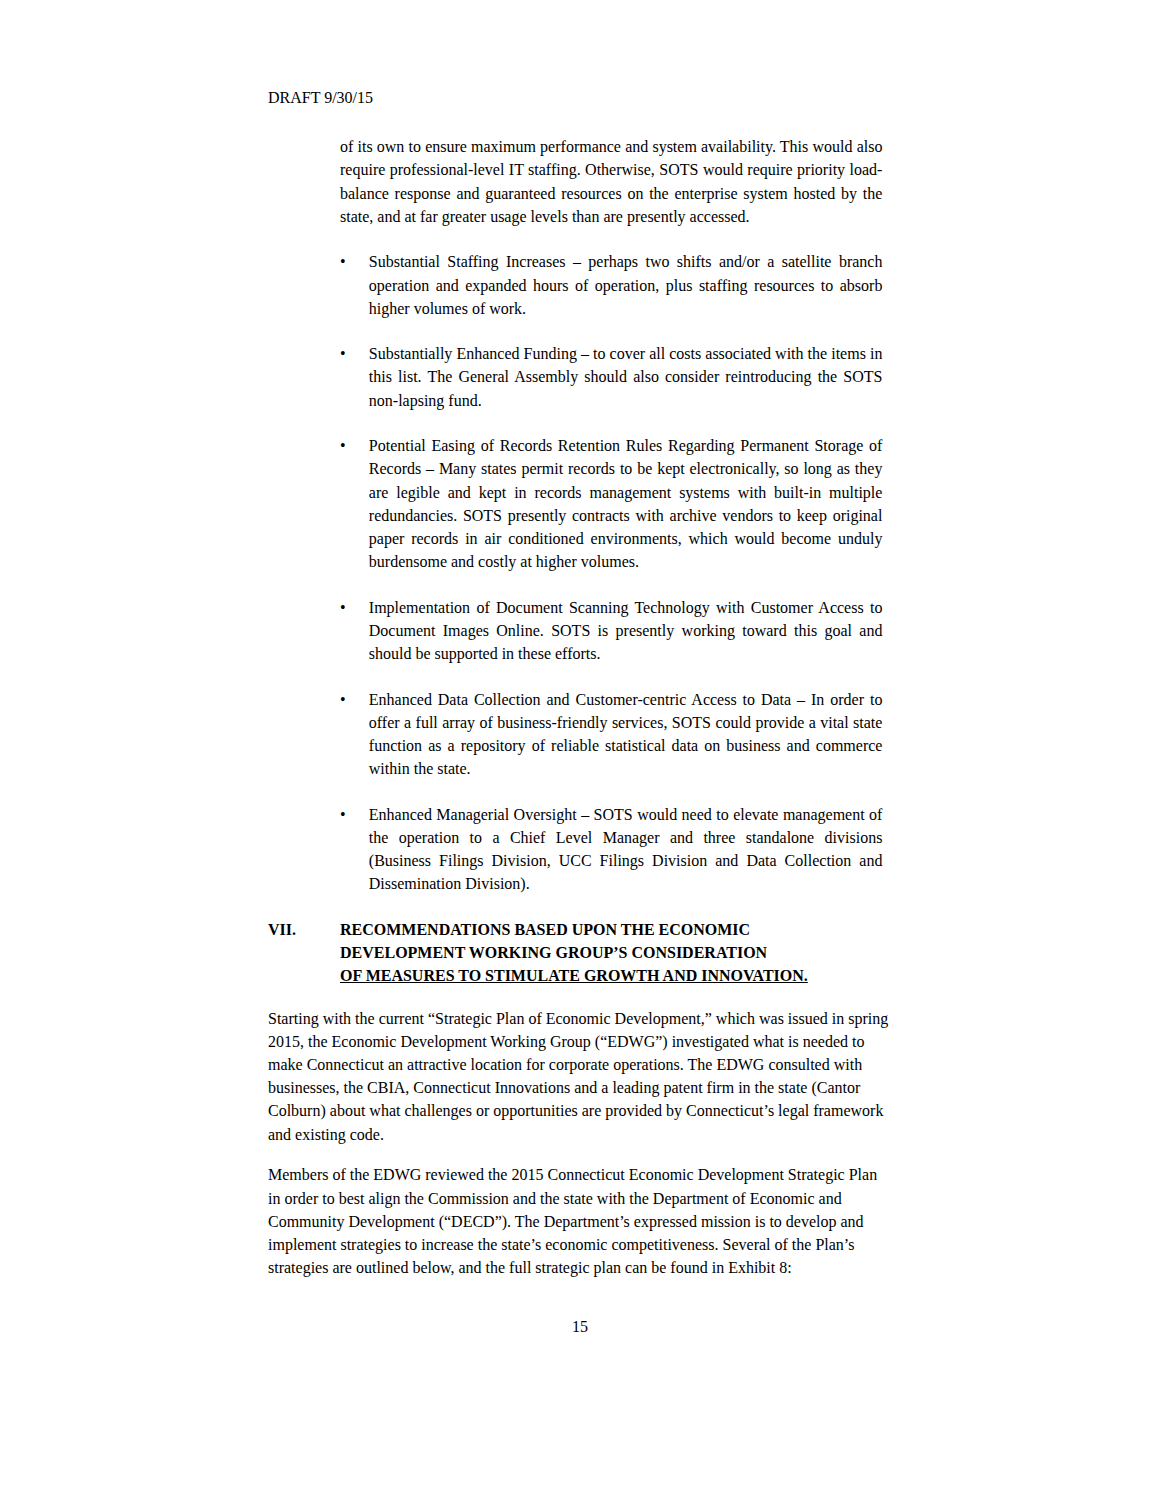DRAFT 9/30/15
of its own to ensure maximum performance and system availability. This would also require professional-level IT staffing. Otherwise, SOTS would require priority load-balance response and guaranteed resources on the enterprise system hosted by the state, and at far greater usage levels than are presently accessed.
Substantial Staffing Increases – perhaps two shifts and/or a satellite branch operation and expanded hours of operation, plus staffing resources to absorb higher volumes of work.
Substantially Enhanced Funding – to cover all costs associated with the items in this list. The General Assembly should also consider reintroducing the SOTS non-lapsing fund.
Potential Easing of Records Retention Rules Regarding Permanent Storage of Records – Many states permit records to be kept electronically, so long as they are legible and kept in records management systems with built-in multiple redundancies. SOTS presently contracts with archive vendors to keep original paper records in air conditioned environments, which would become unduly burdensome and costly at higher volumes.
Implementation of Document Scanning Technology with Customer Access to Document Images Online. SOTS is presently working toward this goal and should be supported in these efforts.
Enhanced Data Collection and Customer-centric Access to Data – In order to offer a full array of business-friendly services, SOTS could provide a vital state function as a repository of reliable statistical data on business and commerce within the state.
Enhanced Managerial Oversight – SOTS would need to elevate management of the operation to a Chief Level Manager and three standalone divisions (Business Filings Division, UCC Filings Division and Data Collection and Dissemination Division).
VII.
RECOMMENDATIONS BASED UPON THE ECONOMIC DEVELOPMENT WORKING GROUP’S CONSIDERATION OF MEASURES TO STIMULATE GROWTH AND INNOVATION.
Starting with the current “Strategic Plan of Economic Development,” which was issued in spring 2015, the Economic Development Working Group (“EDWG”) investigated what is needed to make Connecticut an attractive location for corporate operations. The EDWG consulted with businesses, the CBIA, Connecticut Innovations and a leading patent firm in the state (Cantor Colburn) about what challenges or opportunities are provided by Connecticut’s legal framework and existing code.
Members of the EDWG reviewed the 2015 Connecticut Economic Development Strategic Plan in order to best align the Commission and the state with the Department of Economic and Community Development (“DECD”). The Department’s expressed mission is to develop and implement strategies to increase the state’s economic competitiveness. Several of the Plan’s strategies are outlined below, and the full strategic plan can be found in Exhibit 8:
15